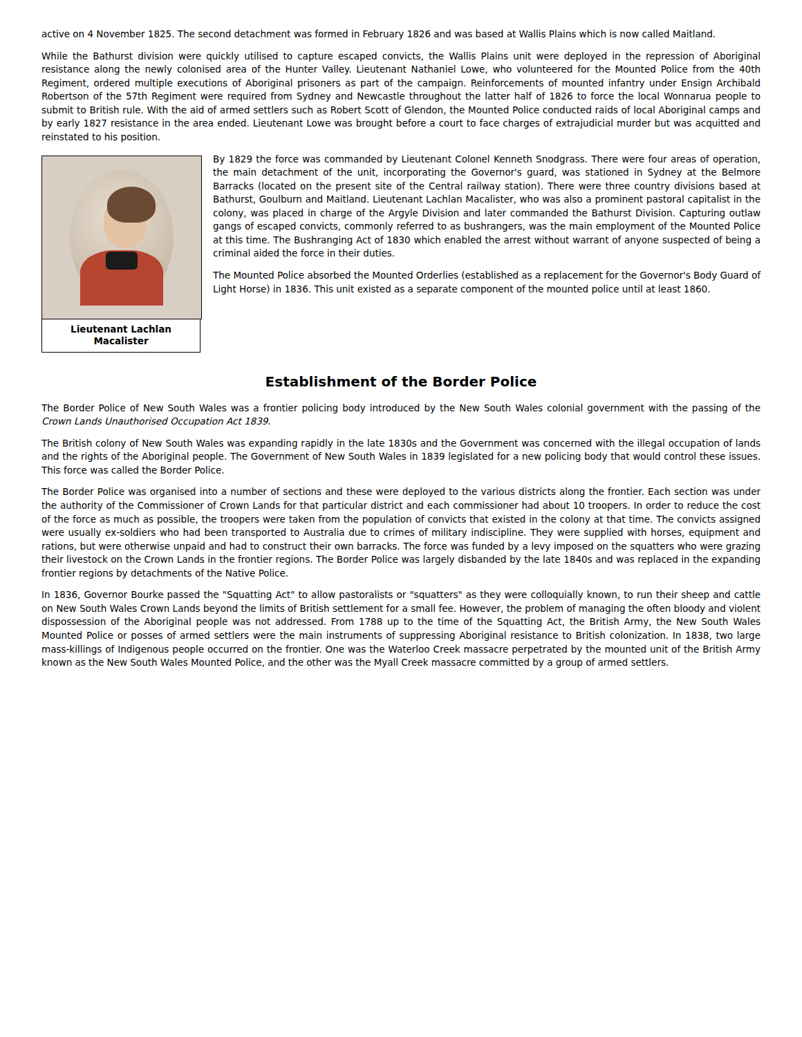active on 4 November 1825. The second detachment was formed in February 1826 and was based at Wallis Plains which is now called Maitland.
While the Bathurst division were quickly utilised to capture escaped convicts, the Wallis Plains unit were deployed in the repression of Aboriginal resistance along the newly colonised area of the Hunter Valley. Lieutenant Nathaniel Lowe, who volunteered for the Mounted Police from the 40th Regiment, ordered multiple executions of Aboriginal prisoners as part of the campaign. Reinforcements of mounted infantry under Ensign Archibald Robertson of the 57th Regiment were required from Sydney and Newcastle throughout the latter half of 1826 to force the local Wonnarua people to submit to British rule. With the aid of armed settlers such as Robert Scott of Glendon, the Mounted Police conducted raids of local Aboriginal camps and by early 1827 resistance in the area ended. Lieutenant Lowe was brought before a court to face charges of extrajudicial murder but was acquitted and reinstated to his position.
Lieutenant Lachlan
Macalister
By 1829 the force was commanded by Lieutenant Colonel Kenneth Snodgrass. There were four areas of operation, the main detachment of the unit, incorporating the Governor's guard, was stationed in Sydney at the Belmore Barracks (located on the present site of the Central railway station). There were three country divisions based at Bathurst, Goulburn and Maitland. Lieutenant Lachlan Macalister, who was also a prominent pastoral capitalist in the colony, was placed in charge of the Argyle Division and later commanded the Bathurst Division. Capturing outlaw gangs of escaped convicts, commonly referred to as bushrangers, was the main employment of the Mounted Police at this time. The Bushranging Act of 1830 which enabled the arrest without warrant of anyone suspected of being a criminal aided the force in their duties.
The Mounted Police absorbed the Mounted Orderlies (established as a replacement for the Governor's Body Guard of Light Horse) in 1836. This unit existed as a separate component of the mounted police until at least 1860.
Establishment of the Border Police
The Border Police of New South Wales was a frontier policing body introduced by the New South Wales colonial government with the passing of the Crown Lands Unauthorised Occupation Act 1839.
The British colony of New South Wales was expanding rapidly in the late 1830s and the Government was concerned with the illegal occupation of lands and the rights of the Aboriginal people. The Government of New South Wales in 1839 legislated for a new policing body that would control these issues. This force was called the Border Police.
The Border Police was organised into a number of sections and these were deployed to the various districts along the frontier. Each section was under the authority of the Commissioner of Crown Lands for that particular district and each commissioner had about 10 troopers. In order to reduce the cost of the force as much as possible, the troopers were taken from the population of convicts that existed in the colony at that time. The convicts assigned were usually ex-soldiers who had been transported to Australia due to crimes of military indiscipline. They were supplied with horses, equipment and rations, but were otherwise unpaid and had to construct their own barracks. The force was funded by a levy imposed on the squatters who were grazing their livestock on the Crown Lands in the frontier regions. The Border Police was largely disbanded by the late 1840s and was replaced in the expanding frontier regions by detachments of the Native Police.
In 1836, Governor Bourke passed the "Squatting Act" to allow pastoralists or "squatters" as they were colloquially known, to run their sheep and cattle on New South Wales Crown Lands beyond the limits of British settlement for a small fee. However, the problem of managing the often bloody and violent dispossession of the Aboriginal people was not addressed. From 1788 up to the time of the Squatting Act, the British Army, the New South Wales Mounted Police or posses of armed settlers were the main instruments of suppressing Aboriginal resistance to British colonization. In 1838, two large mass-killings of Indigenous people occurred on the frontier. One was the Waterloo Creek massacre perpetrated by the mounted unit of the British Army known as the New South Wales Mounted Police, and the other was the Myall Creek massacre committed by a group of armed settlers.